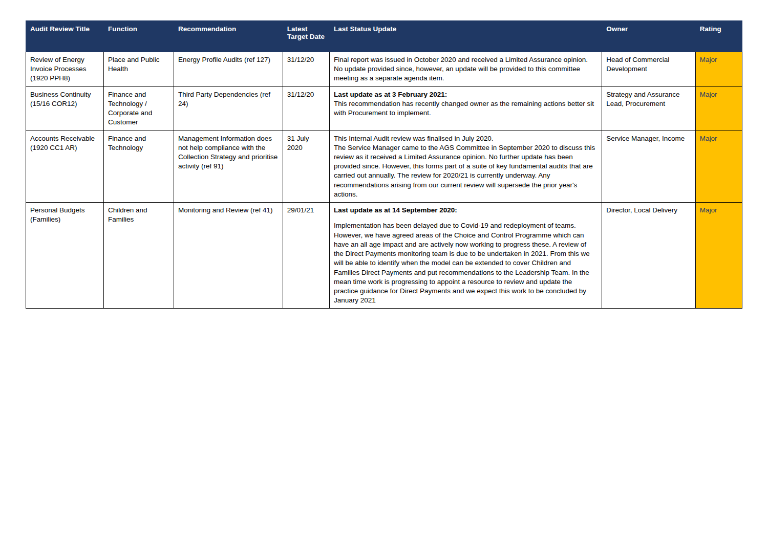| Audit Review Title | Function | Recommendation | Latest Target Date | Last Status Update | Owner | Rating |
| --- | --- | --- | --- | --- | --- | --- |
| Review of Energy Invoice Processes (1920 PPH8) | Place and Public Health | Energy Profile Audits (ref 127) | 31/12/20 | Final report was issued in October 2020 and received a Limited Assurance opinion. No update provided since, however, an update will be provided to this committee meeting as a separate agenda item. | Head of Commercial Development | Major |
| Business Continuity (15/16 COR12) | Finance and Technology / Corporate and Customer | Third Party Dependencies (ref 24) | 31/12/20 | Last update as at 3 February 2021: This recommendation has recently changed owner as the remaining actions better sit with Procurement to implement. | Strategy and Assurance Lead, Procurement | Major |
| Accounts Receivable (1920 CC1 AR) | Finance and Technology | Management Information does not help compliance with the Collection Strategy and prioritise activity (ref 91) | 31 July 2020 | This Internal Audit review was finalised in July 2020. The Service Manager came to the AGS Committee in September 2020 to discuss this review as it received a Limited Assurance opinion. No further update has been provided since. However, this forms part of a suite of key fundamental audits that are carried out annually. The review for 2020/21 is currently underway. Any recommendations arising from our current review will supersede the prior year's actions. | Service Manager, Income | Major |
| Personal Budgets (Families) | Children and Families | Monitoring and Review (ref 41) | 29/01/21 | Last update as at 14 September 2020: Implementation has been delayed due to Covid-19 and redeployment of teams. However, we have agreed areas of the Choice and Control Programme which can have an all age impact and are actively now working to progress these. A review of the Direct Payments monitoring team is due to be undertaken in 2021. From this we will be able to identify when the model can be extended to cover Children and Families Direct Payments and put recommendations to the Leadership Team. In the mean time work is progressing to appoint a resource to review and update the practice guidance for Direct Payments and we expect this work to be concluded by January 2021 | Director, Local Delivery | Major |